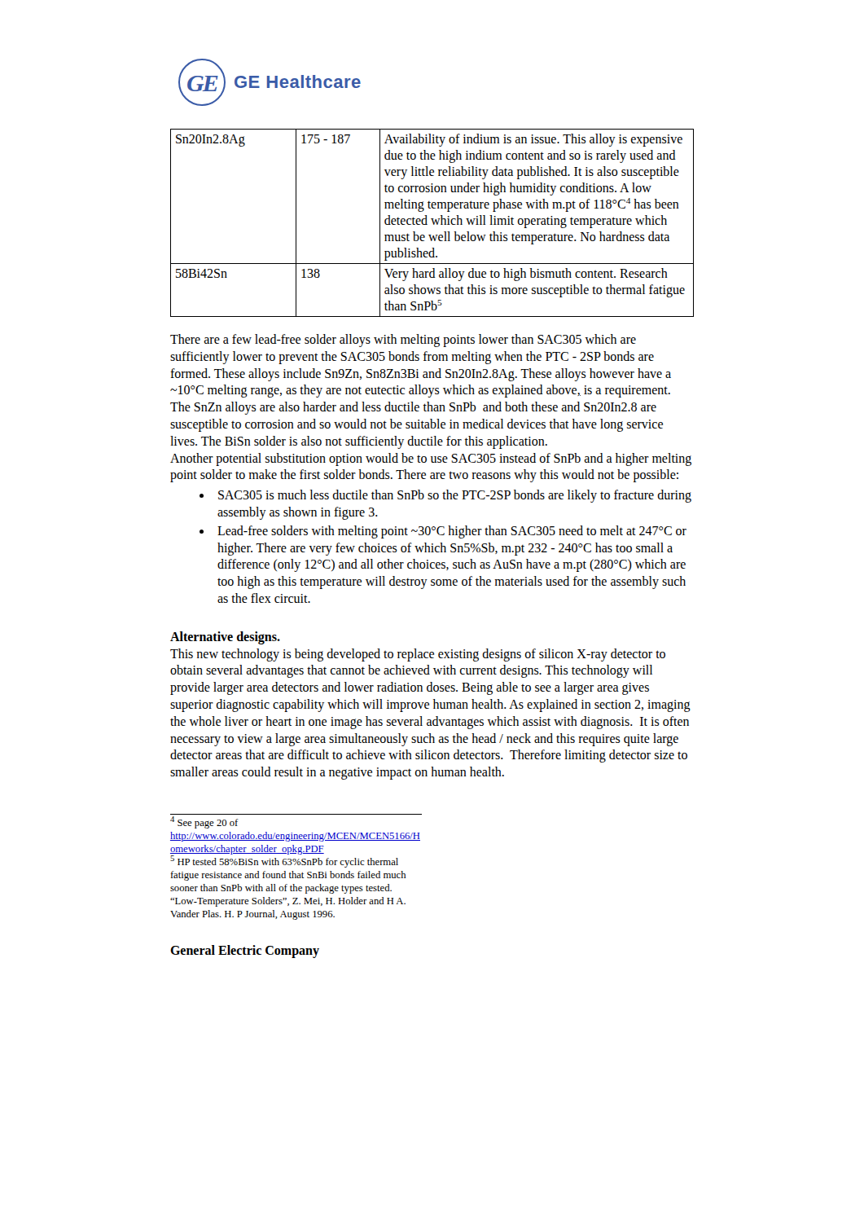GE GE Healthcare
| Sn20In2.8Ag | 175 - 187 | Availability of indium is an issue. This alloy is expensive due to the high indium content and so is rarely used and very little reliability data published. It is also susceptible to corrosion under high humidity conditions. A low melting temperature phase with m.pt of 118°C 4 has been detected which will limit operating temperature which must be well below this temperature. No hardness data published. |
| 58Bi42Sn | 138 | Very hard alloy due to high bismuth content. Research also shows that this is more susceptible to thermal fatigue than SnPb 5 |
There are a few lead-free solder alloys with melting points lower than SAC305 which are sufficiently lower to prevent the SAC305 bonds from melting when the PTC - 2SP bonds are formed. These alloys include Sn9Zn, Sn8Zn3Bi and Sn20In2.8Ag. These alloys however have a ~10°C melting range, as they are not eutectic alloys which as explained above, is a requirement. The SnZn alloys are also harder and less ductile than SnPb and both these and Sn20In2.8 are susceptible to corrosion and so would not be suitable in medical devices that have long service lives. The BiSn solder is also not sufficiently ductile for this application.
Another potential substitution option would be to use SAC305 instead of SnPb and a higher melting point solder to make the first solder bonds. There are two reasons why this would not be possible:
SAC305 is much less ductile than SnPb so the PTC-2SP bonds are likely to fracture during assembly as shown in figure 3.
Lead-free solders with melting point ~30°C higher than SAC305 need to melt at 247°C or higher. There are very few choices of which Sn5%Sb, m.pt 232 - 240°C has too small a difference (only 12°C) and all other choices, such as AuSn have a m.pt (280°C) which are too high as this temperature will destroy some of the materials used for the assembly such as the flex circuit.
Alternative designs.
This new technology is being developed to replace existing designs of silicon X-ray detector to obtain several advantages that cannot be achieved with current designs. This technology will provide larger area detectors and lower radiation doses. Being able to see a larger area gives superior diagnostic capability which will improve human health. As explained in section 2, imaging the whole liver or heart in one image has several advantages which assist with diagnosis. It is often necessary to view a large area simultaneously such as the head / neck and this requires quite large detector areas that are difficult to achieve with silicon detectors. Therefore limiting detector size to smaller areas could result in a negative impact on human health.
4 See page 20 of
http://www.colorado.edu/engineering/MCEN/MCEN5166/Homeworks/chapter_solder_opkg.PDF
5 HP tested 58%BiSn with 63%SnPb for cyclic thermal fatigue resistance and found that SnBi bonds failed much sooner than SnPb with all of the package types tested. “Low-Temperature Solders”, Z. Mei, H. Holder and H A. Vander Plas. H. P Journal, August 1996.
General Electric Company